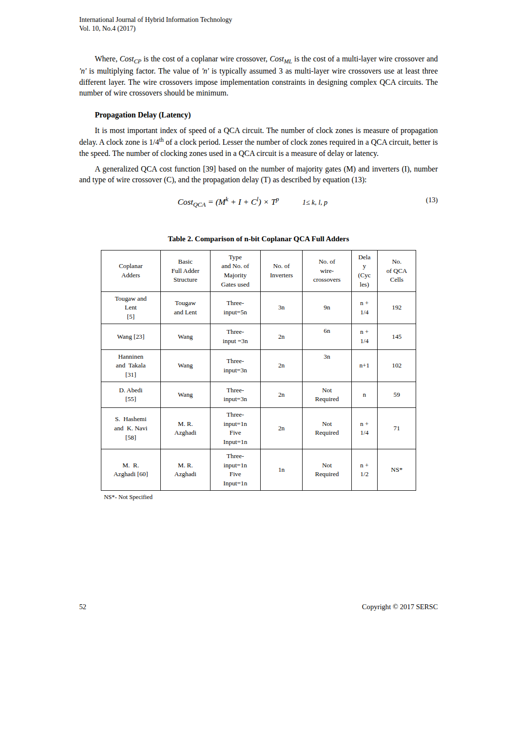International Journal of Hybrid Information Technology
Vol. 10, No.4 (2017)
Where, CostCP is the cost of a coplanar wire crossover, CostML is the cost of a multi-layer wire crossover and 'n' is multiplying factor. The value of 'n' is typically assumed 3 as multi-layer wire crossovers use at least three different layer. The wire crossovers impose implementation constraints in designing complex QCA circuits. The number of wire crossovers should be minimum.
Propagation Delay (Latency)
It is most important index of speed of a QCA circuit. The number of clock zones is measure of propagation delay. A clock zone is 1/4th of a clock period. Lesser the number of clock zones required in a QCA circuit, better is the speed. The number of clocking zones used in a QCA circuit is a measure of delay or latency.
A generalized QCA cost function [39] based on the number of majority gates (M) and inverters (I), number and type of wire crossover (C), and the propagation delay (T) as described by equation (13):
CostQCA = (Mk + I + Cl) × Tp 1≤ k, l, p (13)
Table 2. Comparison of n-bit Coplanar QCA Full Adders
| Coplanar Adders | Basic Full Adder Structure | Type and No. of Majority Gates used | No. of Inverters | No. of wire- crossovers | Dela y (Cyc les) | No. of QCA Cells |
| --- | --- | --- | --- | --- | --- | --- |
| Tougaw and Lent [5] | Tougaw and Lent | Three- input=5n | 3n | 9n | n + 1/4 | 192 |
| Wang [23] | Wang | Three- input =3n | 2n | 6n | n + 1/4 | 145 |
| Hanninen and Takala [31] | Wang | Three- input=3n | 2n | 3n | n+1 | 102 |
| D. Abedi [55] | Wang | Three- input=3n | 2n | Not Required | n | 59 |
| S. Hashemi and K. Navi [58] | M. R. Azghadi | Three- input=1n Five Input=1n | 2n | Not Required | n + 1/4 | 71 |
| M. R. Azghadi [60] | M. R. Azghadi | Three- input=1n Five Input=1n | 1n | Not Required | n + 1/2 | NS* |
NS*- Not Specified
52 Copyright © 2017 SERSC